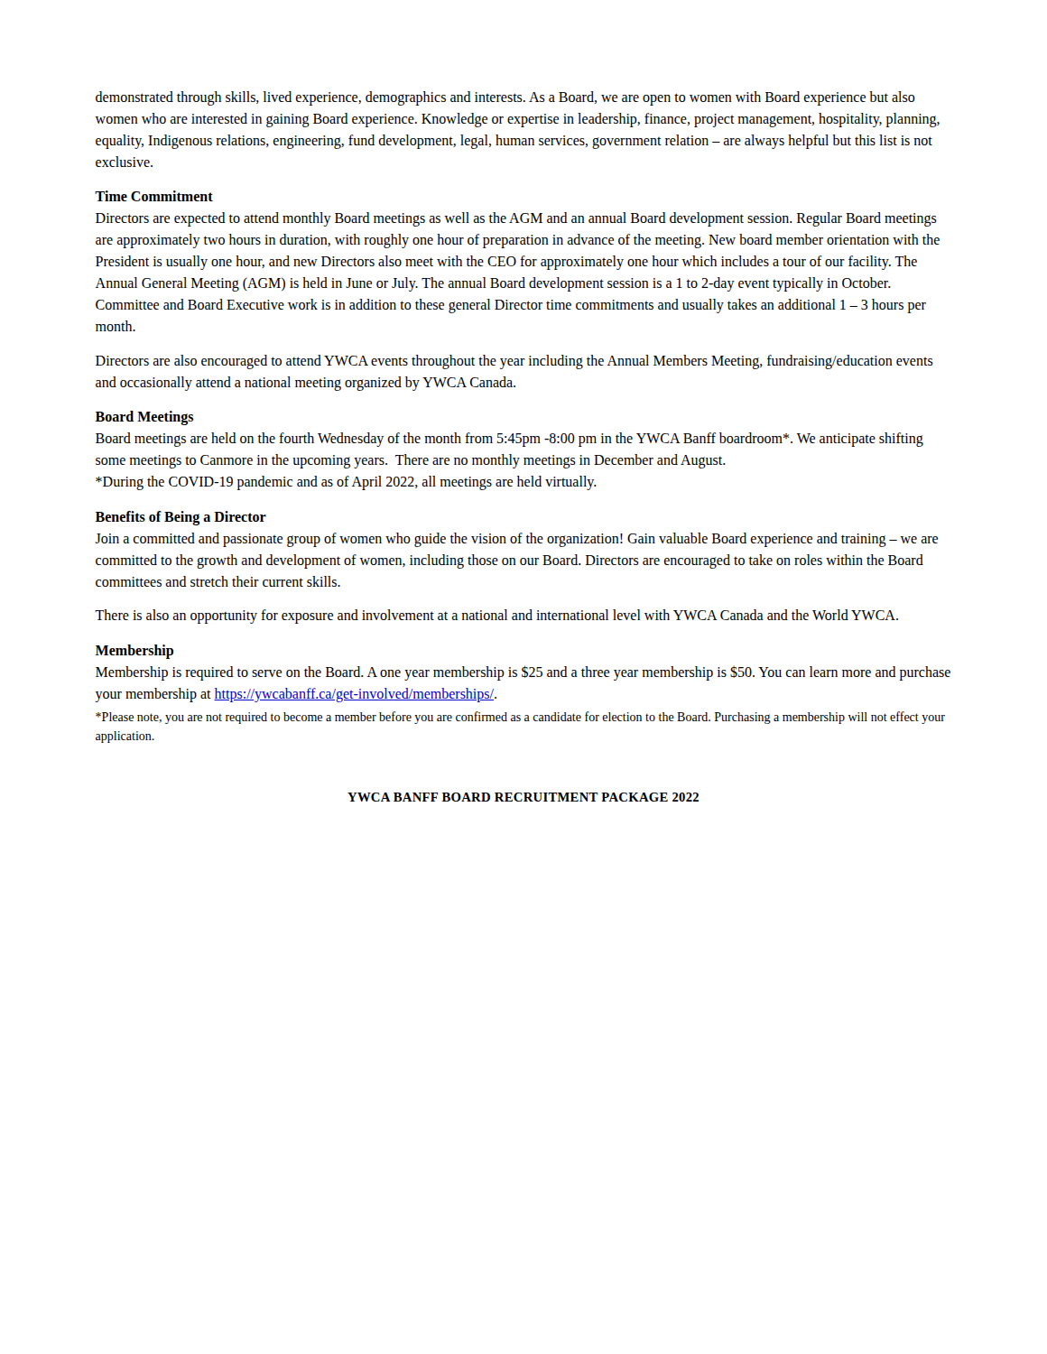demonstrated through skills, lived experience, demographics and interests. As a Board, we are open to women with Board experience but also women who are interested in gaining Board experience. Knowledge or expertise in leadership, finance, project management, hospitality, planning, equality, Indigenous relations, engineering, fund development, legal, human services, government relation – are always helpful but this list is not exclusive.
Time Commitment
Directors are expected to attend monthly Board meetings as well as the AGM and an annual Board development session. Regular Board meetings are approximately two hours in duration, with roughly one hour of preparation in advance of the meeting. New board member orientation with the President is usually one hour, and new Directors also meet with the CEO for approximately one hour which includes a tour of our facility. The Annual General Meeting (AGM) is held in June or July. The annual Board development session is a 1 to 2-day event typically in October. Committee and Board Executive work is in addition to these general Director time commitments and usually takes an additional 1 – 3 hours per month.
Directors are also encouraged to attend YWCA events throughout the year including the Annual Members Meeting, fundraising/education events and occasionally attend a national meeting organized by YWCA Canada.
Board Meetings
Board meetings are held on the fourth Wednesday of the month from 5:45pm -8:00 pm in the YWCA Banff boardroom*. We anticipate shifting some meetings to Canmore in the upcoming years. There are no monthly meetings in December and August.
*During the COVID-19 pandemic and as of April 2022, all meetings are held virtually.
Benefits of Being a Director
Join a committed and passionate group of women who guide the vision of the organization! Gain valuable Board experience and training – we are committed to the growth and development of women, including those on our Board. Directors are encouraged to take on roles within the Board committees and stretch their current skills.
There is also an opportunity for exposure and involvement at a national and international level with YWCA Canada and the World YWCA.
Membership
Membership is required to serve on the Board. A one year membership is $25 and a three year membership is $50. You can learn more and purchase your membership at https://ywcabanff.ca/get-involved/memberships/.
*Please note, you are not required to become a member before you are confirmed as a candidate for election to the Board. Purchasing a membership will not effect your application.
YWCA BANFF BOARD RECRUITMENT PACKAGE 2022